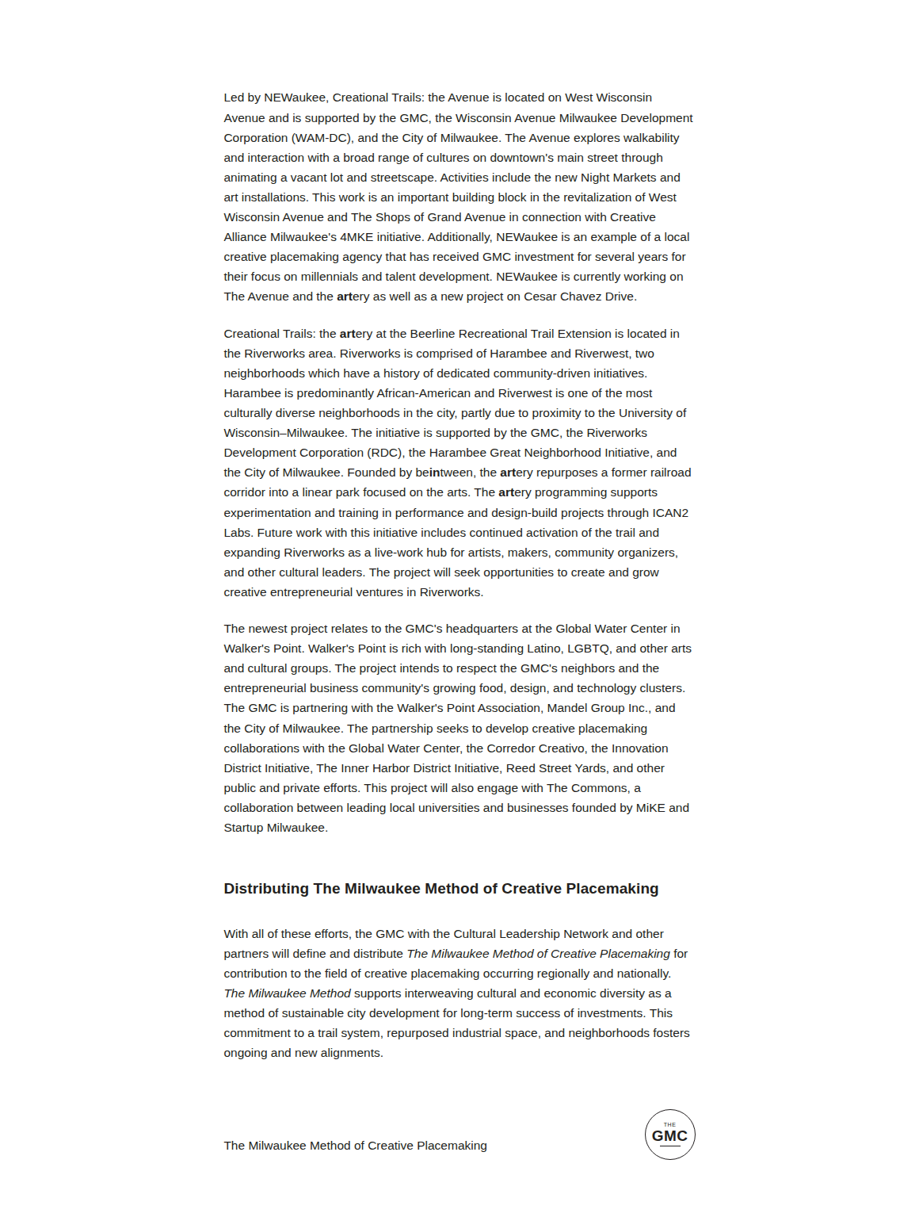Led by NEWaukee, Creational Trails: the Avenue is located on West Wisconsin Avenue and is supported by the GMC, the Wisconsin Avenue Milwaukee Development Corporation (WAM-DC), and the City of Milwaukee. The Avenue explores walkability and interaction with a broad range of cultures on downtown's main street through animating a vacant lot and streetscape. Activities include the new Night Markets and art installations. This work is an important building block in the revitalization of West Wisconsin Avenue and The Shops of Grand Avenue in connection with Creative Alliance Milwaukee's 4MKE initiative. Additionally, NEWaukee is an example of a local creative placemaking agency that has received GMC investment for several years for their focus on millennials and talent development. NEWaukee is currently working on The Avenue and the artery as well as a new project on Cesar Chavez Drive.
Creational Trails: the artery at the Beerline Recreational Trail Extension is located in the Riverworks area. Riverworks is comprised of Harambee and Riverwest, two neighborhoods which have a history of dedicated community-driven initiatives. Harambee is predominantly African-American and Riverwest is one of the most culturally diverse neighborhoods in the city, partly due to proximity to the University of Wisconsin–Milwaukee. The initiative is supported by the GMC, the Riverworks Development Corporation (RDC), the Harambee Great Neighborhood Initiative, and the City of Milwaukee. Founded by beintween, the artery repurposes a former railroad corridor into a linear park focused on the arts. The artery programming supports experimentation and training in performance and design-build projects through ICAN2 Labs. Future work with this initiative includes continued activation of the trail and expanding Riverworks as a live-work hub for artists, makers, community organizers, and other cultural leaders. The project will seek opportunities to create and grow creative entrepreneurial ventures in Riverworks.
The newest project relates to the GMC's headquarters at the Global Water Center in Walker's Point. Walker's Point is rich with long-standing Latino, LGBTQ, and other arts and cultural groups. The project intends to respect the GMC's neighbors and the entrepreneurial business community's growing food, design, and technology clusters. The GMC is partnering with the Walker's Point Association, Mandel Group Inc., and the City of Milwaukee. The partnership seeks to develop creative placemaking collaborations with the Global Water Center, the Corredor Creativo, the Innovation District Initiative, The Inner Harbor District Initiative, Reed Street Yards, and other public and private efforts. This project will also engage with The Commons, a collaboration between leading local universities and businesses founded by MiKE and Startup Milwaukee.
Distributing The Milwaukee Method of Creative Placemaking
With all of these efforts, the GMC with the Cultural Leadership Network and other partners will define and distribute The Milwaukee Method of Creative Placemaking for contribution to the field of creative placemaking occurring regionally and nationally. The Milwaukee Method supports interweaving cultural and economic diversity as a method of sustainable city development for long-term success of investments. This commitment to a trail system, repurposed industrial space, and neighborhoods fosters ongoing and new alignments.
The Milwaukee Method of Creative Placemaking
THE
GMC